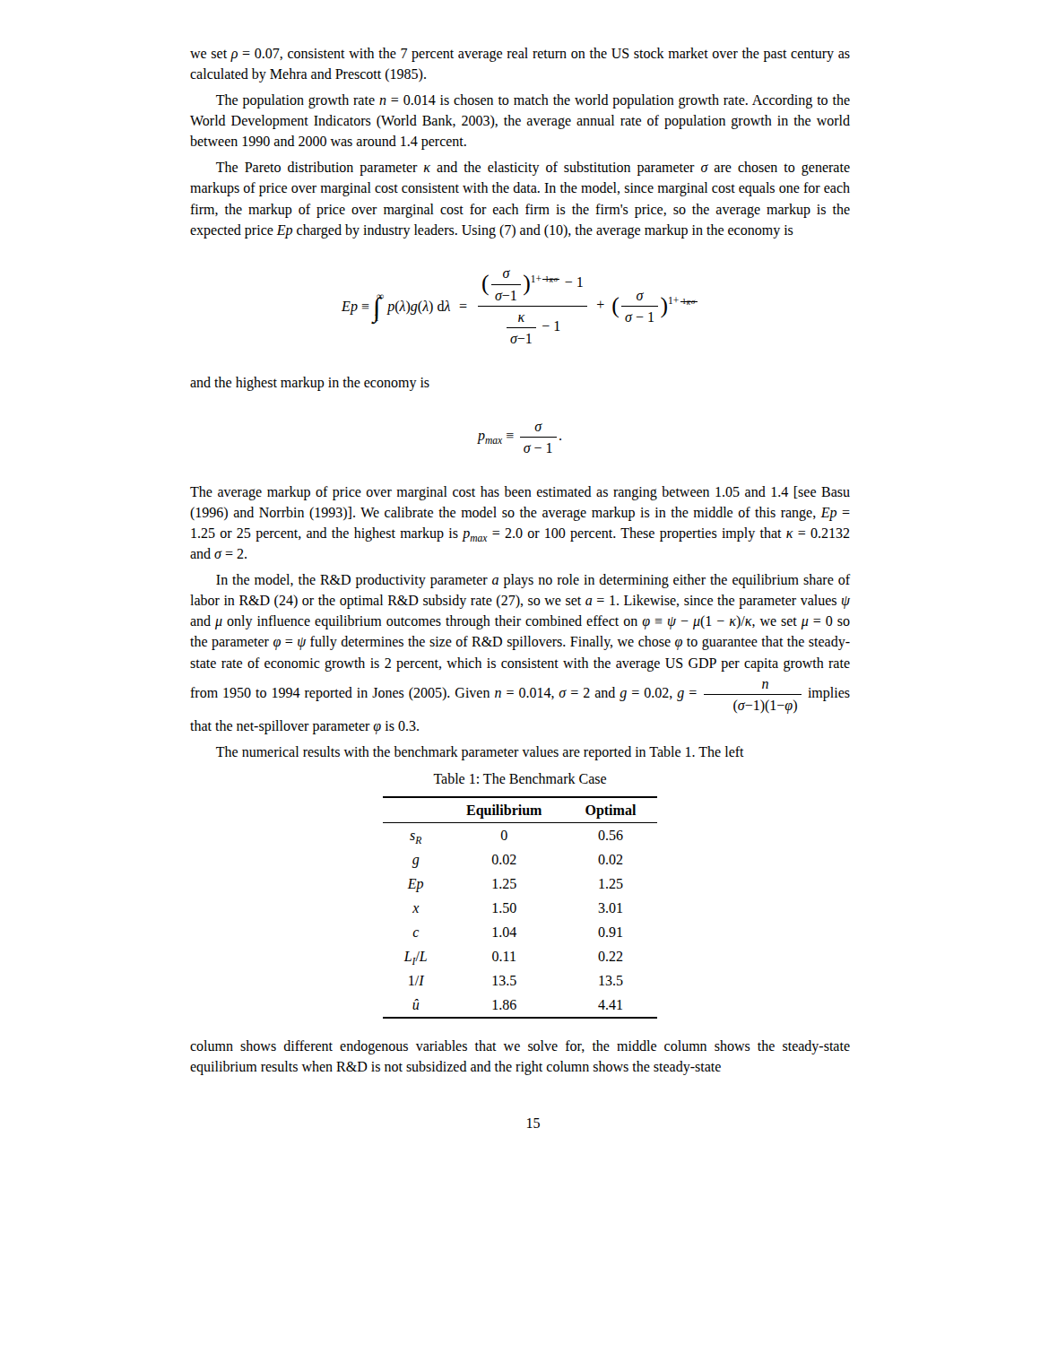we set ρ = 0.07, consistent with the 7 percent average real return on the US stock market over the past century as calculated by Mehra and Prescott (1985).
The population growth rate n = 0.014 is chosen to match the world population growth rate. According to the World Development Indicators (World Bank, 2003), the average annual rate of population growth in the world between 1990 and 2000 was around 1.4 percent.
The Pareto distribution parameter κ and the elasticity of substitution parameter σ are chosen to generate markups of price over marginal cost consistent with the data. In the model, since marginal cost equals one for each firm, the markup of price over marginal cost for each firm is the firm's price, so the average markup is the expected price Ep charged by industry leaders. Using (7) and (10), the average markup in the economy is
Ep ≡ ∞1∫ p(λ)g(λ) dλ = (σσ−1)1+1−σ κ − 1 κσ−1 − 1 + (σσ − 1)1+1−σ κ
and the highest markup in the economy is
pmax ≡ σσ − 1.
The average markup of price over marginal cost has been estimated as ranging between 1.05 and 1.4 [see Basu (1996) and Norrbin (1993)]. We calibrate the model so the average markup is in the middle of this range, Ep = 1.25 or 25 percent, and the highest markup is pmax = 2.0 or 100 percent. These properties imply that κ = 0.2132 and σ = 2.
In the model, the R&D productivity parameter a plays no role in determining either the equilibrium share of labor in R&D (24) or the optimal R&D subsidy rate (27), so we set a = 1. Likewise, since the parameter values ψ and μ only influence equilibrium outcomes through their combined effect on φ ≡ ψ − μ(1 − κ)/κ, we set μ = 0 so the parameter φ = ψ fully determines the size of R&D spillovers. Finally, we chose φ to guarantee that the steady-state rate of economic growth is 2 percent, which is consistent with the average US GDP per capita growth rate from 1950 to 1994 reported in Jones (2005). Given n = 0.014, σ = 2 and g = 0.02, g = n(σ−1)(1−φ) implies that the net-spillover parameter φ is 0.3.
The numerical results with the benchmark parameter values are reported in Table 1. The left
Table 1: The Benchmark Case
| | Equilibrium | Optimal |
| --- | --- | --- |
| s R | 0 | 0.56 |
| g | 0.02 | 0.02 |
| Ep | 1.25 | 1.25 |
| x | 1.50 | 3.01 |
| c | 1.04 | 0.91 |
| L I / L | 0.11 | 0.22 |
| 1/ I | 13.5 | 13.5 |
| û | 1.86 | 4.41 |
column shows different endogenous variables that we solve for, the middle column shows the steady-state equilibrium results when R&D is not subsidized and the right column shows the steady-state
15